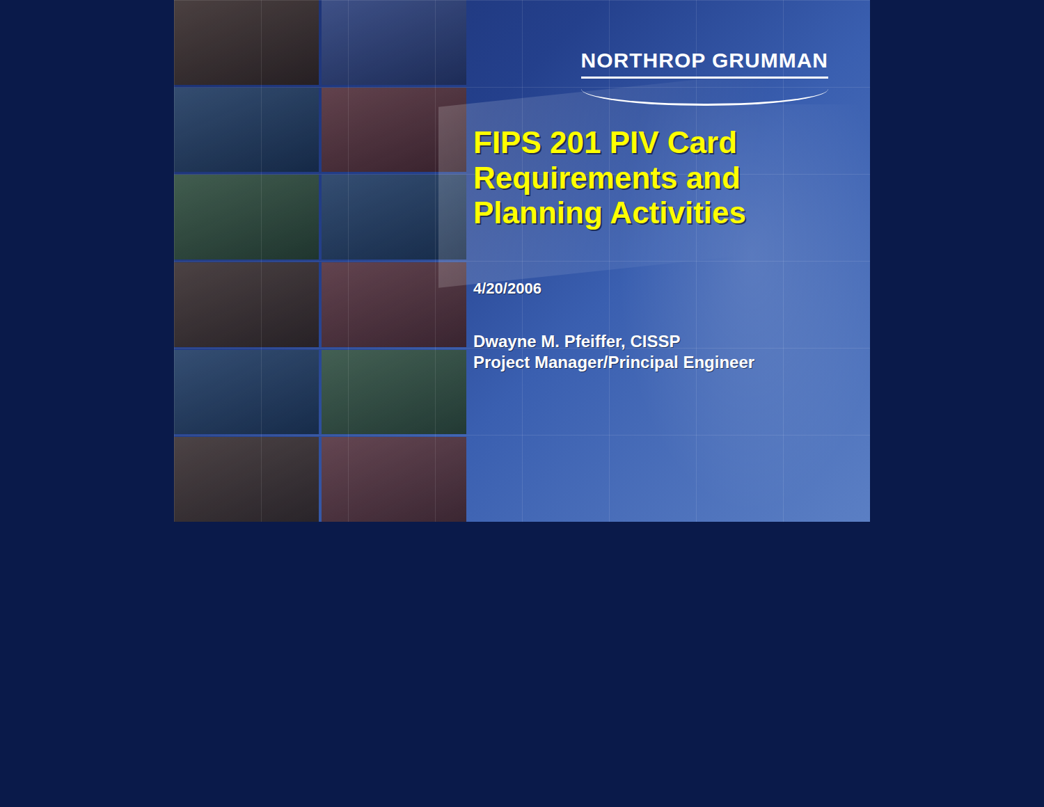NORTHROP GRUMMAN
FIPS 201 PIV Card Requirements and Planning Activities
4/20/2006
Dwayne M. Pfeiffer, CISSP
Project Manager/Principal Engineer